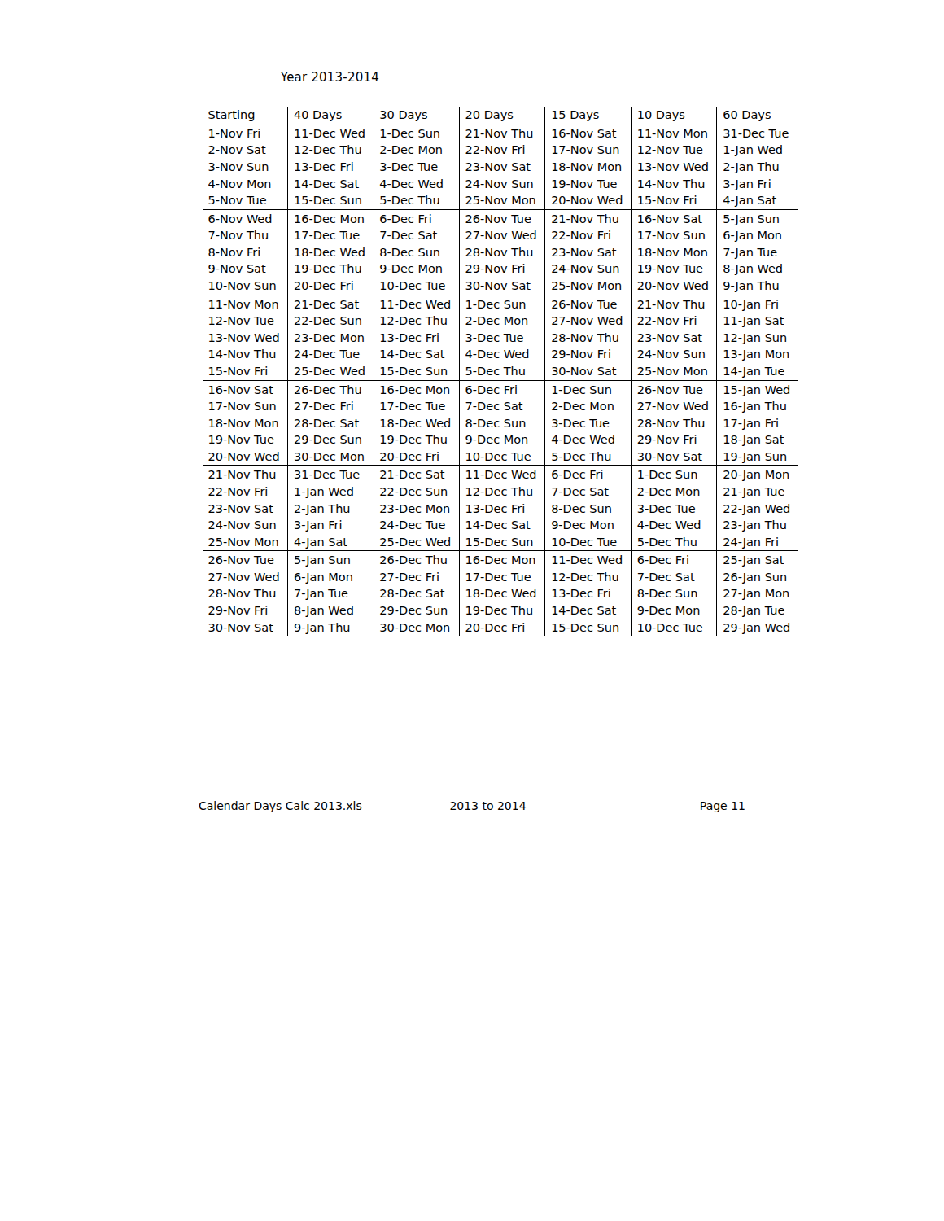Year 2013-2014
| Starting | 40 Days | 30 Days | 20 Days | 15 Days | 10 Days | 60 Days |
| --- | --- | --- | --- | --- | --- | --- |
| 1-Nov Fri | 11-Dec Wed | 1-Dec Sun | 21-Nov Thu | 16-Nov Sat | 11-Nov Mon | 31-Dec Tue |
| 2-Nov Sat | 12-Dec Thu | 2-Dec Mon | 22-Nov Fri | 17-Nov Sun | 12-Nov Tue | 1-Jan Wed |
| 3-Nov Sun | 13-Dec Fri | 3-Dec Tue | 23-Nov Sat | 18-Nov Mon | 13-Nov Wed | 2-Jan Thu |
| 4-Nov Mon | 14-Dec Sat | 4-Dec Wed | 24-Nov Sun | 19-Nov Tue | 14-Nov Thu | 3-Jan Fri |
| 5-Nov Tue | 15-Dec Sun | 5-Dec Thu | 25-Nov Mon | 20-Nov Wed | 15-Nov Fri | 4-Jan Sat |
| 6-Nov Wed | 16-Dec Mon | 6-Dec Fri | 26-Nov Tue | 21-Nov Thu | 16-Nov Sat | 5-Jan Sun |
| 7-Nov Thu | 17-Dec Tue | 7-Dec Sat | 27-Nov Wed | 22-Nov Fri | 17-Nov Sun | 6-Jan Mon |
| 8-Nov Fri | 18-Dec Wed | 8-Dec Sun | 28-Nov Thu | 23-Nov Sat | 18-Nov Mon | 7-Jan Tue |
| 9-Nov Sat | 19-Dec Thu | 9-Dec Mon | 29-Nov Fri | 24-Nov Sun | 19-Nov Tue | 8-Jan Wed |
| 10-Nov Sun | 20-Dec Fri | 10-Dec Tue | 30-Nov Sat | 25-Nov Mon | 20-Nov Wed | 9-Jan Thu |
| 11-Nov Mon | 21-Dec Sat | 11-Dec Wed | 1-Dec Sun | 26-Nov Tue | 21-Nov Thu | 10-Jan Fri |
| 12-Nov Tue | 22-Dec Sun | 12-Dec Thu | 2-Dec Mon | 27-Nov Wed | 22-Nov Fri | 11-Jan Sat |
| 13-Nov Wed | 23-Dec Mon | 13-Dec Fri | 3-Dec Tue | 28-Nov Thu | 23-Nov Sat | 12-Jan Sun |
| 14-Nov Thu | 24-Dec Tue | 14-Dec Sat | 4-Dec Wed | 29-Nov Fri | 24-Nov Sun | 13-Jan Mon |
| 15-Nov Fri | 25-Dec Wed | 15-Dec Sun | 5-Dec Thu | 30-Nov Sat | 25-Nov Mon | 14-Jan Tue |
| 16-Nov Sat | 26-Dec Thu | 16-Dec Mon | 6-Dec Fri | 1-Dec Sun | 26-Nov Tue | 15-Jan Wed |
| 17-Nov Sun | 27-Dec Fri | 17-Dec Tue | 7-Dec Sat | 2-Dec Mon | 27-Nov Wed | 16-Jan Thu |
| 18-Nov Mon | 28-Dec Sat | 18-Dec Wed | 8-Dec Sun | 3-Dec Tue | 28-Nov Thu | 17-Jan Fri |
| 19-Nov Tue | 29-Dec Sun | 19-Dec Thu | 9-Dec Mon | 4-Dec Wed | 29-Nov Fri | 18-Jan Sat |
| 20-Nov Wed | 30-Dec Mon | 20-Dec Fri | 10-Dec Tue | 5-Dec Thu | 30-Nov Sat | 19-Jan Sun |
| 21-Nov Thu | 31-Dec Tue | 21-Dec Sat | 11-Dec Wed | 6-Dec Fri | 1-Dec Sun | 20-Jan Mon |
| 22-Nov Fri | 1-Jan Wed | 22-Dec Sun | 12-Dec Thu | 7-Dec Sat | 2-Dec Mon | 21-Jan Tue |
| 23-Nov Sat | 2-Jan Thu | 23-Dec Mon | 13-Dec Fri | 8-Dec Sun | 3-Dec Tue | 22-Jan Wed |
| 24-Nov Sun | 3-Jan Fri | 24-Dec Tue | 14-Dec Sat | 9-Dec Mon | 4-Dec Wed | 23-Jan Thu |
| 25-Nov Mon | 4-Jan Sat | 25-Dec Wed | 15-Dec Sun | 10-Dec Tue | 5-Dec Thu | 24-Jan Fri |
| 26-Nov Tue | 5-Jan Sun | 26-Dec Thu | 16-Dec Mon | 11-Dec Wed | 6-Dec Fri | 25-Jan Sat |
| 27-Nov Wed | 6-Jan Mon | 27-Dec Fri | 17-Dec Tue | 12-Dec Thu | 7-Dec Sat | 26-Jan Sun |
| 28-Nov Thu | 7-Jan Tue | 28-Dec Sat | 18-Dec Wed | 13-Dec Fri | 8-Dec Sun | 27-Jan Mon |
| 29-Nov Fri | 8-Jan Wed | 29-Dec Sun | 19-Dec Thu | 14-Dec Sat | 9-Dec Mon | 28-Jan Tue |
| 30-Nov Sat | 9-Jan Thu | 30-Dec Mon | 20-Dec Fri | 15-Dec Sun | 10-Dec Tue | 29-Jan Wed |
Calendar Days Calc 2013.xls
2013 to 2014
Page 11